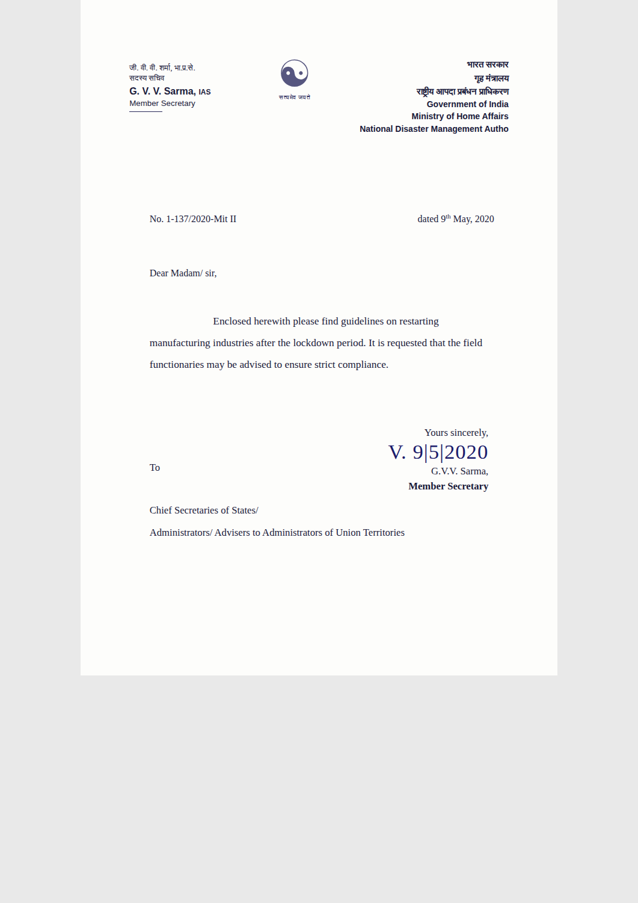जी. वी. वी. शर्मा, भा.प्र.से.
सदस्य सचिव
G. V. V. Sarma, IAS
Member Secretary
☯
सत्यमेव जयते
भारत सरकार
गृह मंत्रालय
राष्ट्रीय आपदा प्रबंधन प्राधिकरण
Government of India
Ministry of Home Affairs
National Disaster Management Autho
No. 1-137/2020-Mit II
dated 9th May, 2020
Dear Madam/ sir,
Enclosed herewith please find guidelines on restarting manufacturing industries after the lockdown period. It is requested that the field functionaries may be advised to ensure strict compliance.
Yours sincerely,
V. 9|5|2020
G.V.V. Sarma,
Member Secretary
To
Chief Secretaries of States/
Administrators/ Advisers to Administrators of Union Territories